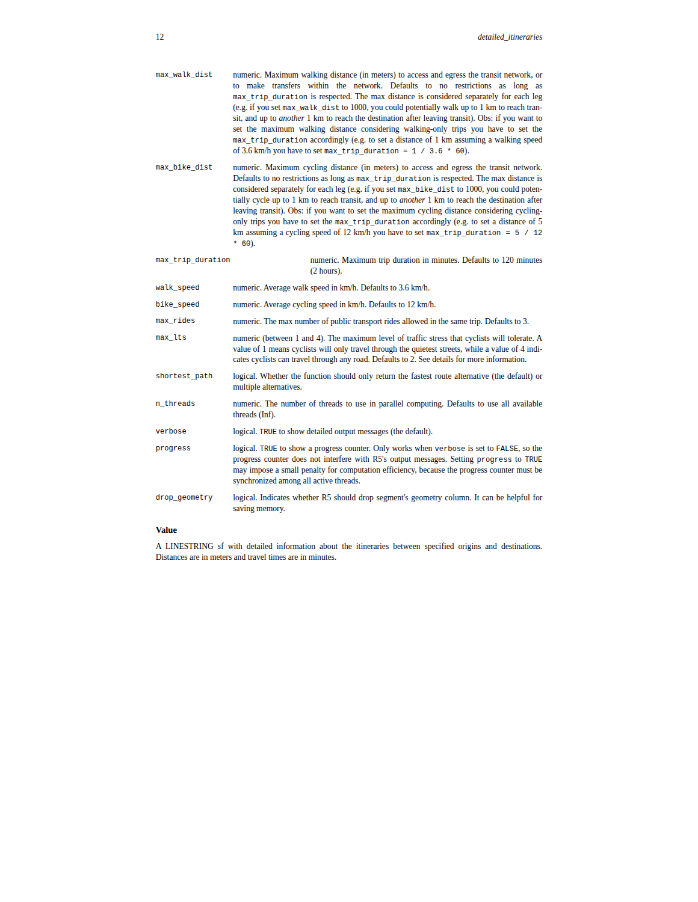12 detailed_itineraries
max_walk_dist
numeric. Maximum walking distance (in meters) to access and egress the transit network, or to make transfers within the network. Defaults to no restrictions as long as max_trip_duration is respected. The max distance is considered separately for each leg (e.g. if you set max_walk_dist to 1000, you could potentially walk up to 1 km to reach transit, and up to another 1 km to reach the destination after leaving transit). Obs: if you want to set the maximum walking distance considering walking-only trips you have to set the max_trip_duration accordingly (e.g. to set a distance of 1 km assuming a walking speed of 3.6 km/h you have to set max_trip_duration = 1 / 3.6 * 60).
max_bike_dist
numeric. Maximum cycling distance (in meters) to access and egress the transit network. Defaults to no restrictions as long as max_trip_duration is respected. The max distance is considered separately for each leg (e.g. if you set max_bike_dist to 1000, you could potentially cycle up to 1 km to reach transit, and up to another 1 km to reach the destination after leaving transit). Obs: if you want to set the maximum cycling distance considering cycling-only trips you have to set the max_trip_duration accordingly (e.g. to set a distance of 5 km assuming a cycling speed of 12 km/h you have to set max_trip_duration = 5 / 12 * 60).
max_trip_duration
numeric. Maximum trip duration in minutes. Defaults to 120 minutes (2 hours).
walk_speed
numeric. Average walk speed in km/h. Defaults to 3.6 km/h.
bike_speed
numeric. Average cycling speed in km/h. Defaults to 12 km/h.
max_rides
numeric. The max number of public transport rides allowed in the same trip. Defaults to 3.
max_lts
numeric (between 1 and 4). The maximum level of traffic stress that cyclists will tolerate. A value of 1 means cyclists will only travel through the quietest streets, while a value of 4 indicates cyclists can travel through any road. Defaults to 2. See details for more information.
shortest_path
logical. Whether the function should only return the fastest route alternative (the default) or multiple alternatives.
n_threads
numeric. The number of threads to use in parallel computing. Defaults to use all available threads (Inf).
verbose
logical. TRUE to show detailed output messages (the default).
progress
logical. TRUE to show a progress counter. Only works when verbose is set to FALSE, so the progress counter does not interfere with R5's output messages. Setting progress to TRUE may impose a small penalty for computation efficiency, because the progress counter must be synchronized among all active threads.
drop_geometry
logical. Indicates whether R5 should drop segment's geometry column. It can be helpful for saving memory.
Value
A LINESTRING sf with detailed information about the itineraries between specified origins and destinations. Distances are in meters and travel times are in minutes.